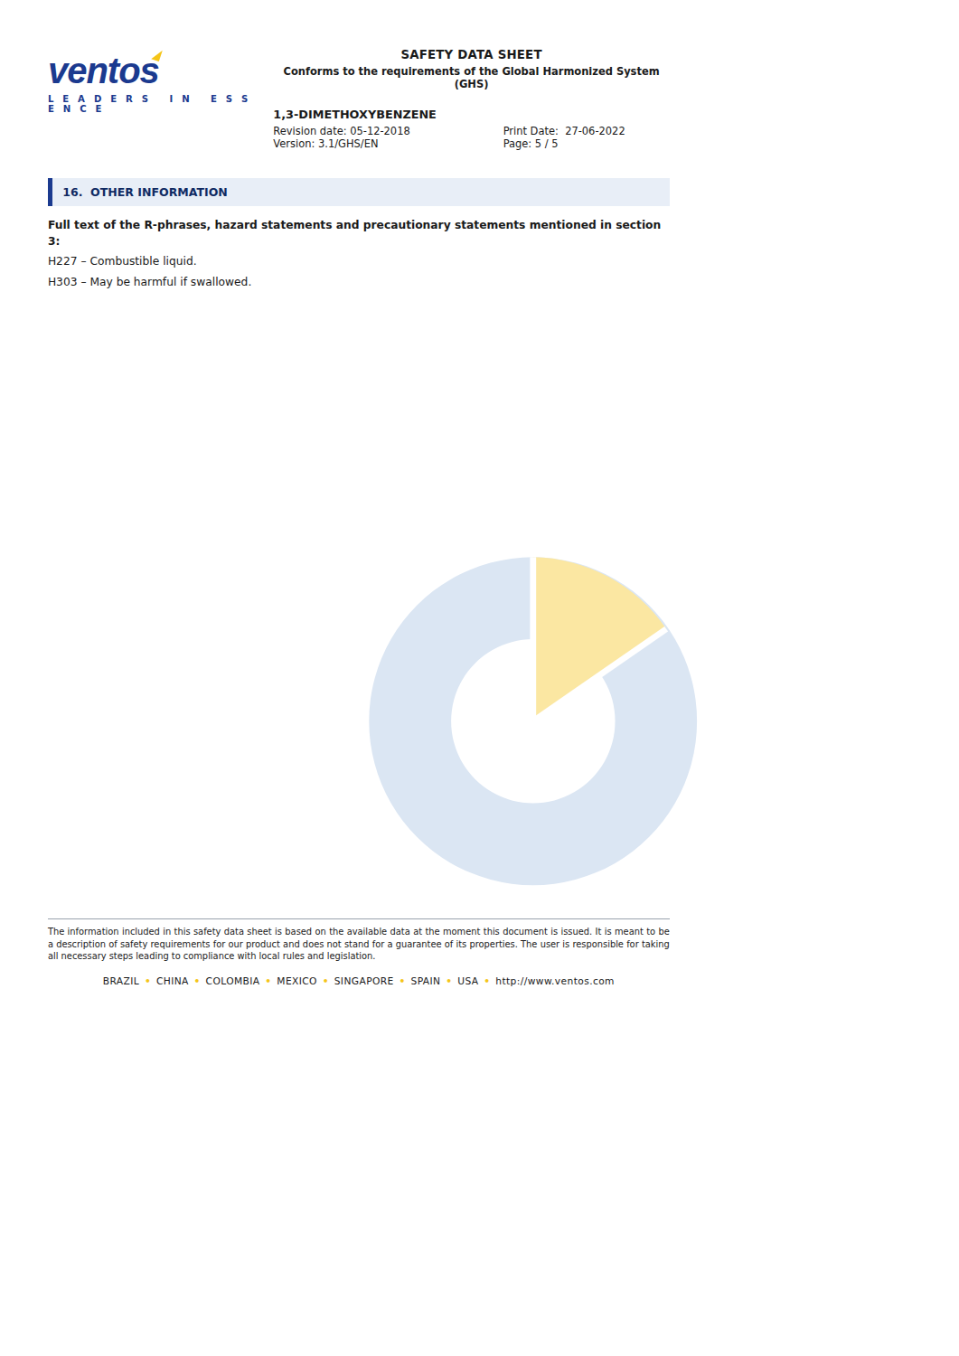ventos
L E A D E R S I N E S S E N C E
SAFETY DATA SHEET
Conforms to the requirements of the Global Harmonized System (GHS)
1,3-DIMETHOXYBENZENE
| Revision date: 05-12-2018 | Print Date: 27-06-2022 |
| Version: 3.1/GHS/EN | Page: 5 / 5 |
16. OTHER INFORMATION
Full text of the R-phrases, hazard statements and precautionary statements mentioned in section 3:
H227 – Combustible liquid.
H303 – May be harmful if swallowed.
The information included in this safety data sheet is based on the available data at the moment this document is issued. It is meant to be a description of safety requirements for our product and does not stand for a guarantee of its properties. The user is responsible for taking all necessary steps leading to compliance with local rules and legislation.
BRAZIL • CHINA • COLOMBIA • MEXICO • SINGAPORE • SPAIN • USA • http://www.ventos.com